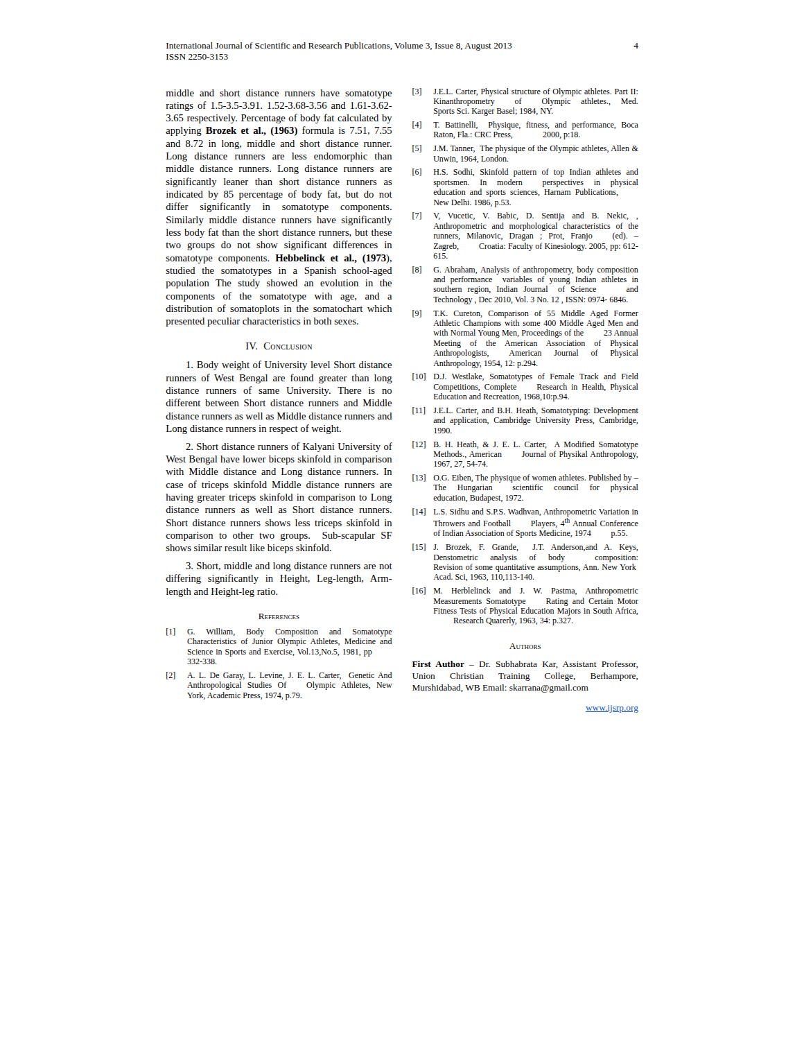International Journal of Scientific and Research Publications, Volume 3, Issue 8, August 2013 ISSN 2250-3153 4
middle and short distance runners have somatotype ratings of 1.5-3.5-3.91. 1.52-3.68-3.56 and 1.61-3.62-3.65 respectively. Percentage of body fat calculated by applying Brozek et al., (1963) formula is 7.51, 7.55 and 8.72 in long, middle and short distance runner. Long distance runners are less endomorphic than middle distance runners. Long distance runners are significantly leaner than short distance runners as indicated by 85 percentage of body fat, but do not differ significantly in somatotype components. Similarly middle distance runners have significantly less body fat than the short distance runners, but these two groups do not show significant differences in somatotype components. Hebbelinck et al., (1973), studied the somatotypes in a Spanish school-aged population The study showed an evolution in the components of the somatotype with age, and a distribution of somatoplots in the somatochart which presented peculiar characteristics in both sexes.
IV. Conclusion
1. Body weight of University level Short distance runners of West Bengal are found greater than long distance runners of same University. There is no different between Short distance runners and Middle distance runners as well as Middle distance runners and Long distance runners in respect of weight.
2. Short distance runners of Kalyani University of West Bengal have lower biceps skinfold in comparison with Middle distance and Long distance runners. In case of triceps skinfold Middle distance runners are having greater triceps skinfold in comparison to Long distance runners as well as Short distance runners. Short distance runners shows less triceps skinfold in comparison to other two groups. Sub-scapular SF shows similar result like biceps skinfold.
3. Short, middle and long distance runners are not differing significantly in Height, Leg-length, Arm-length and Height-leg ratio.
References
[1] G. William, Body Composition and Somatotype Characteristics of Junior Olympic Athletes, Medicine and Science in Sports and Exercise, Vol.13,No.5, 1981, pp 332-338.
[2] A. L. De Garay, L. Levine, J. E. L. Carter, Genetic And Anthropological Studies Of Olympic Athletes, New York, Academic Press, 1974, p.79.
[3] J.E.L. Carter, Physical structure of Olympic athletes. Part II: Kinanthropometry of Olympic athletes., Med. Sports Sci. Karger Basel; 1984, NY.
[4] T. Battinelli, Physique, fitness, and performance, Boca Raton, Fla.: CRC Press, 2000, p:18.
[5] J.M. Tanner, The physique of the Olympic athletes, Allen & Unwin, 1964, London.
[6] H.S. Sodhi, Skinfold pattern of top Indian athletes and sportsmen. In modern perspectives in physical education and sports sciences, Harnam Publications, New Delhi. 1986, p.53.
[7] V, Vucetic, V. Babic, D. Sentija and B. Nekic, , Anthropometric and morphological characteristics of the runners, Milanovic, Dragan ; Prot, Franjo (ed). –Zagreb, Croatia: Faculty of Kinesiology. 2005, pp: 612-615.
[8] G. Abraham, Analysis of anthropometry, body composition and performance variables of young Indian athletes in southern region, Indian Journal of Science and Technology , Dec 2010, Vol. 3 No. 12 , ISSN: 0974- 6846.
[9] T.K. Cureton, Comparison of 55 Middle Aged Former Athletic Champions with some 400 Middle Aged Men and with Normal Young Men, Proceedings of the 23 Annual Meeting of the American Association of Physical Anthropologists, American Journal of Physical Anthropology, 1954, 12: p.294.
[10] D.J. Westlake, Somatotypes of Female Track and Field Competitions, Complete Research in Health, Physical Education and Recreation, 1968,10:p.94.
[11] J.E.L. Carter, and B.H. Heath, Somatotyping: Development and application, Cambridge University Press, Cambridge, 1990.
[12] B. H. Heath, & J. E. L. Carter, A Modified Somatotype Methods., American Journal of Physikal Anthropology, 1967, 27, 54-74.
[13] O.G. Eiben, The physique of women athletes. Published by – The Hungarian scientific council for physical education, Budapest, 1972.
[14] L.S. Sidhu and S.P.S. Wadhvan, Anthropometric Variation in Throwers and Football Players, 4th Annual Conference of Indian Association of Sports Medicine, 1974 p.55.
[15] J. Brozek, F. Grande, J.T. Anderson,and A. Keys, Denstometric analysis of body composition: Revision of some quantitative assumptions, Ann. New York Acad. Sci, 1963, 110,113-140.
[16] M. Herblelinck and J. W. Pastma, Anthropometric Measurements Somatotype Rating and Certain Motor Fitness Tests of Physical Education Majors in South Africa, Research Quarerly, 1963, 34: p.327.
Authors
First Author – Dr. Subhabrata Kar, Assistant Professor, Union Christian Training College, Berhampore, Murshidabad, WB Email: skarrana@gmail.com
www.ijsrp.org